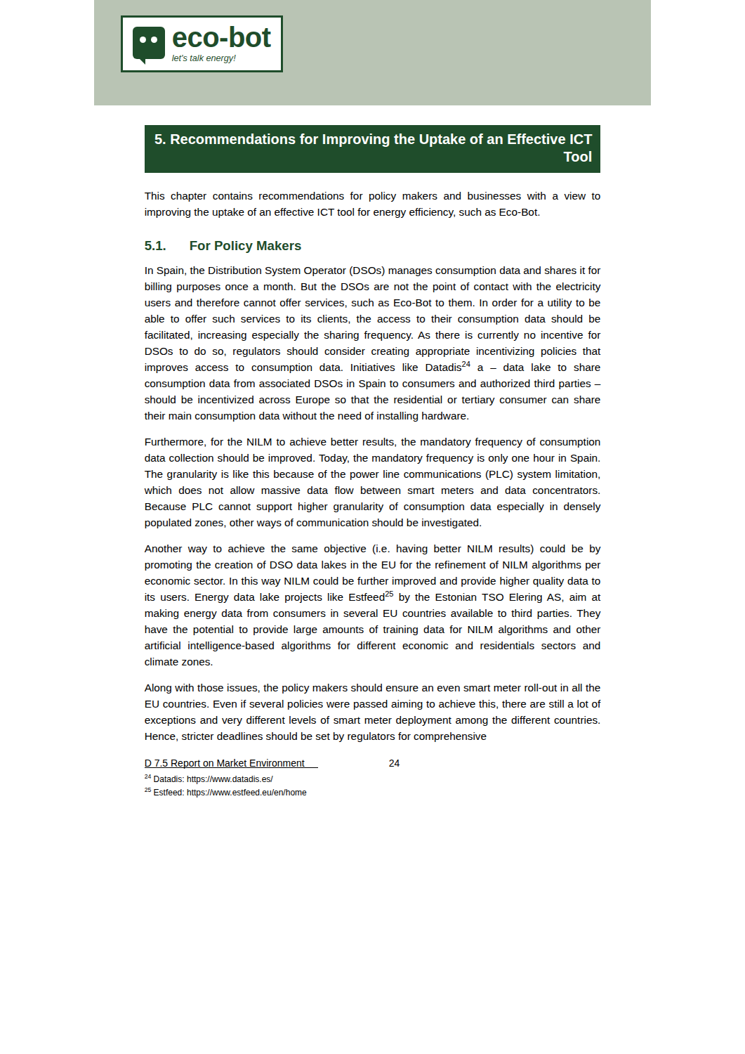eco-bot
let's talk energy!
5. Recommendations for Improving the Uptake of an Effective ICT Tool
This chapter contains recommendations for policy makers and businesses with a view to improving the uptake of an effective ICT tool for energy efficiency, such as Eco-Bot.
5.1. For Policy Makers
In Spain, the Distribution System Operator (DSOs) manages consumption data and shares it for billing purposes once a month. But the DSOs are not the point of contact with the electricity users and therefore cannot offer services, such as Eco-Bot to them. In order for a utility to be able to offer such services to its clients, the access to their consumption data should be facilitated, increasing especially the sharing frequency. As there is currently no incentive for DSOs to do so, regulators should consider creating appropriate incentivizing policies that improves access to consumption data. Initiatives like Datadis24 a – data lake to share consumption data from associated DSOs in Spain to consumers and authorized third parties – should be incentivized across Europe so that the residential or tertiary consumer can share their main consumption data without the need of installing hardware.
Furthermore, for the NILM to achieve better results, the mandatory frequency of consumption data collection should be improved. Today, the mandatory frequency is only one hour in Spain. The granularity is like this because of the power line communications (PLC) system limitation, which does not allow massive data flow between smart meters and data concentrators. Because PLC cannot support higher granularity of consumption data especially in densely populated zones, other ways of communication should be investigated.
Another way to achieve the same objective (i.e. having better NILM results) could be by promoting the creation of DSO data lakes in the EU for the refinement of NILM algorithms per economic sector. In this way NILM could be further improved and provide higher quality data to its users. Energy data lake projects like Estfeed25 by the Estonian TSO Elering AS, aim at making energy data from consumers in several EU countries available to third parties. They have the potential to provide large amounts of training data for NILM algorithms and other artificial intelligence-based algorithms for different economic and residentials sectors and climate zones.
Along with those issues, the policy makers should ensure an even smart meter roll-out in all the EU countries. Even if several policies were passed aiming to achieve this, there are still a lot of exceptions and very different levels of smart meter deployment among the different countries. Hence, stricter deadlines should be set by regulators for comprehensive
24 Datadis: https://www.datadis.es/
25 Estfeed: https://www.estfeed.eu/en/home
D 7.5 Report on Market Environment 24